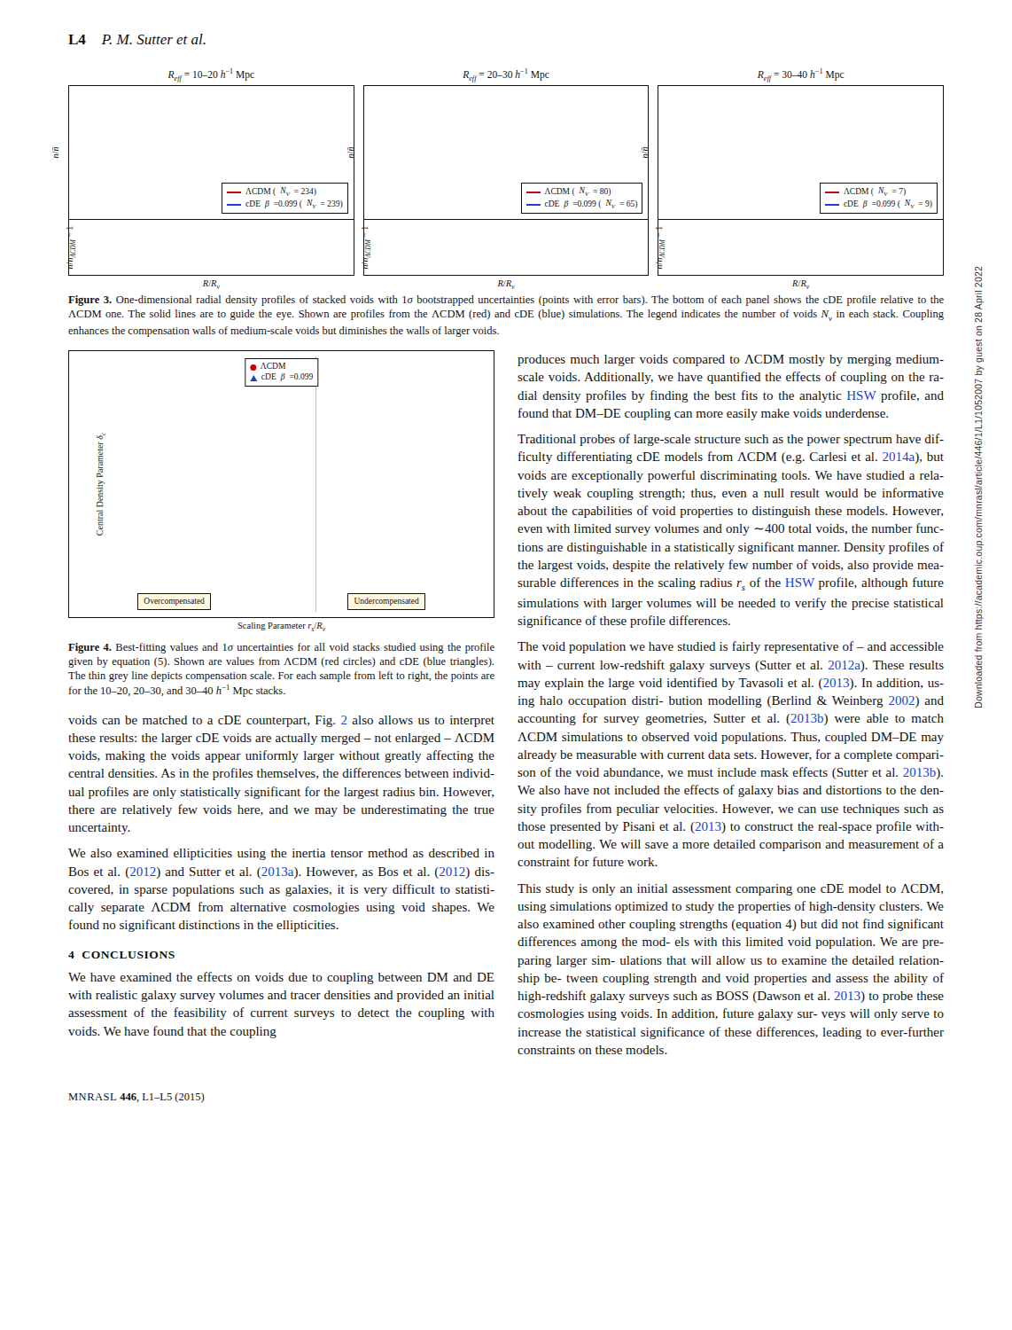L4 P. M. Sutter et al.
Downloaded from https://academic.oup.com/mnrasl/article/446/1/L1/1052007 by guest on 28 April 2022
Reff = 10–20 h−1 Mpc
n/n̄
ΛCDM (NV = 234)
cDE β=0.099 (NV = 239)
n/nΛCDM − 1
R/Rv
Reff = 20–30 h−1 Mpc
n/n̄
ΛCDM (NV = 80)
cDE β=0.099 (NV = 65)
n/nΛCDM − 1
R/Rv
Reff = 30–40 h−1 Mpc
n/n̄
ΛCDM (NV = 7)
cDE β=0.099 (NV = 9)
n/nΛCDM − 1
R/Rv
Figure 3. One-dimensional radial density profiles of stacked voids with 1σ bootstrapped uncertainties (points with error bars). The bottom of each panel shows the cDE profile relative to the ΛCDM one. The solid lines are to guide the eye. Shown are profiles from the ΛCDM (red) and cDE (blue) simulations. The legend indicates the number of voids Nv in each stack. Coupling enhances the compensation walls of medium-scale voids but diminishes the walls of larger voids.
Central Density Parameter δc
ΛCDM
cDE β=0.099
Overcompensated Undercompensated
Scaling Parameter rs/Rv
Figure 4. Best-fitting values and 1σ uncertainties for all void stacks studied using the profile given by equation (5). Shown are values from ΛCDM (red circles) and cDE (blue triangles). The thin grey line depicts compensation scale. For each sample from left to right, the points are for the 10–20, 20–30, and 30–40 h−1 Mpc stacks.
voids can be matched to a cDE counterpart, Fig. 2 also allows us to interpret these results: the larger cDE voids are actually merged – not enlarged – ΛCDM voids, making the voids appear uniformly larger without greatly affecting the central densities. As in the profiles themselves, the differences between individual profiles are only statistically significant for the largest radius bin. However, there are relatively few voids here, and we may be underestimating the true uncertainty.
We also examined ellipticities using the inertia tensor method as described in Bos et al. (2012) and Sutter et al. (2013a). However, as Bos et al. (2012) discovered, in sparse populations such as galaxies, it is very difficult to statistically separate ΛCDM from alternative cosmologies using void shapes. We found no significant distinctions in the ellipticities.
4 CONCLUSIONS
We have examined the effects on voids due to coupling between DM and DE with realistic galaxy survey volumes and tracer densities and provided an initial assessment of the feasibility of current surveys to detect the coupling with voids. We have found that the coupling
produces much larger voids compared to ΛCDM mostly by merging medium-scale voids. Additionally, we have quantified the effects of coupling on the radial density profiles by finding the best fits to the analytic HSW profile, and found that DM–DE coupling can more easily make voids underdense.
Traditional probes of large-scale structure such as the power spectrum have difficulty differentiating cDE models from ΛCDM (e.g. Carlesi et al. 2014a), but voids are exceptionally powerful discriminating tools. We have studied a relatively weak coupling strength; thus, even a null result would be informative about the capabilities of void properties to distinguish these models. However, even with limited survey volumes and only ∼400 total voids, the number functions are distinguishable in a statistically significant manner. Density profiles of the largest voids, despite the relatively few number of voids, also provide measurable differences in the scaling radius rs of the HSW profile, although future simulations with larger volumes will be needed to verify the precise statistical significance of these profile differences.
The void population we have studied is fairly representative of – and accessible with – current low-redshift galaxy surveys (Sutter et al. 2012a). These results may explain the large void identified by Tavasoli et al. (2013). In addition, using halo occupation distri- bution modelling (Berlind & Weinberg 2002) and accounting for survey geometries, Sutter et al. (2013b) were able to match ΛCDM simulations to observed void populations. Thus, coupled DM–DE may already be measurable with current data sets. However, for a complete comparison of the void abundance, we must include mask effects (Sutter et al. 2013b). We also have not included the effects of galaxy bias and distortions to the density profiles from peculiar velocities. However, we can use techniques such as those presented by Pisani et al. (2013) to construct the real-space profile without modelling. We will save a more detailed comparison and measurement of a constraint for future work.
This study is only an initial assessment comparing one cDE model to ΛCDM, using simulations optimized to study the properties of high-density clusters. We also examined other coupling strengths (equation 4) but did not find significant differences among the mod- els with this limited void population. We are preparing larger sim- ulations that will allow us to examine the detailed relationship be- tween coupling strength and void properties and assess the ability of high-redshift galaxy surveys such as BOSS (Dawson et al. 2013) to probe these cosmologies using voids. In addition, future galaxy sur- veys will only serve to increase the statistical significance of these differences, leading to ever-further constraints on these models.
MNRASL 446, L1–L5 (2015)